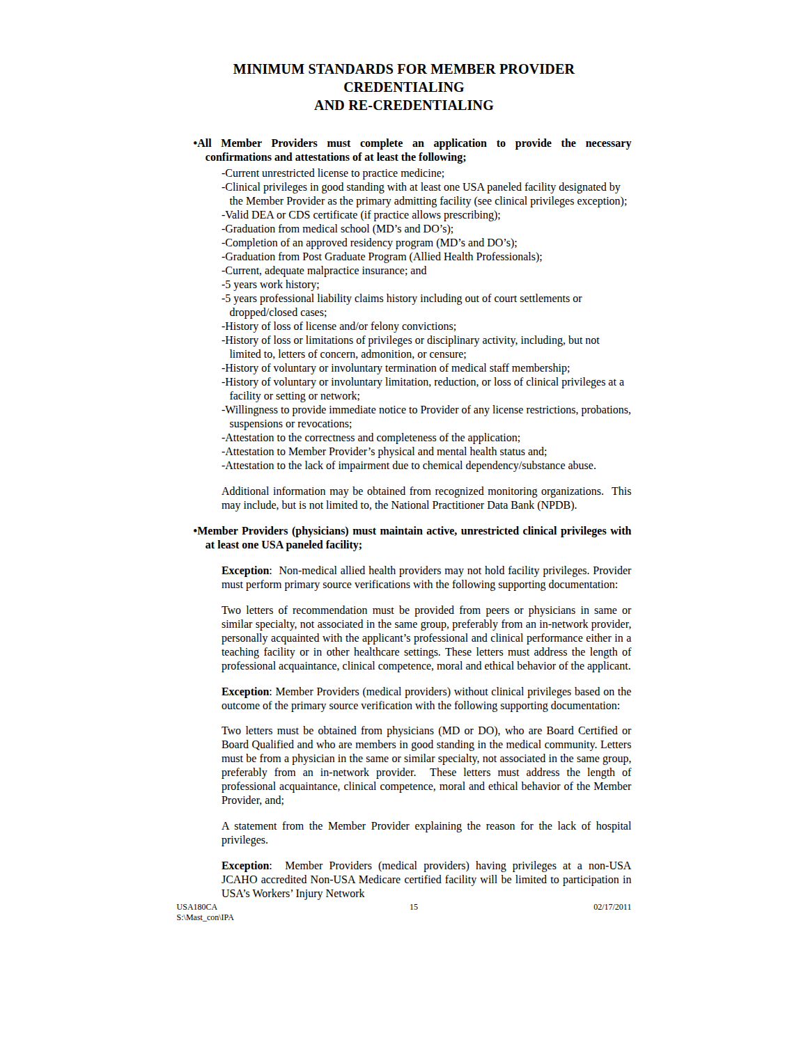MINIMUM STANDARDS FOR MEMBER PROVIDER CREDENTIALING
AND RE-CREDENTIALING
•All Member Providers must complete an application to provide the necessary confirmations and attestations of at least the following;
-Current unrestricted license to practice medicine;
-Clinical privileges in good standing with at least one USA paneled facility designated by the Member Provider as the primary admitting facility (see clinical privileges exception);
-Valid DEA or CDS certificate (if practice allows prescribing);
-Graduation from medical school (MD’s and DO’s);
-Completion of an approved residency program (MD’s and DO’s);
-Graduation from Post Graduate Program (Allied Health Professionals);
-Current, adequate malpractice insurance; and
-5 years work history;
-5 years professional liability claims history including out of court settlements or dropped/closed cases;
-History of loss of license and/or felony convictions;
-History of loss or limitations of privileges or disciplinary activity, including, but not limited to, letters of concern, admonition, or censure;
-History of voluntary or involuntary termination of medical staff membership;
-History of voluntary or involuntary limitation, reduction, or loss of clinical privileges at a facility or setting or network;
-Willingness to provide immediate notice to Provider of any license restrictions, probations, suspensions or revocations;
-Attestation to the correctness and completeness of the application;
-Attestation to Member Provider’s physical and mental health status and;
-Attestation to the lack of impairment due to chemical dependency/substance abuse.
Additional information may be obtained from recognized monitoring organizations. This may include, but is not limited to, the National Practitioner Data Bank (NPDB).
•Member Providers (physicians) must maintain active, unrestricted clinical privileges with at least one USA paneled facility;
Exception: Non-medical allied health providers may not hold facility privileges. Provider must perform primary source verifications with the following supporting documentation:
Two letters of recommendation must be provided from peers or physicians in same or similar specialty, not associated in the same group, preferably from an in-network provider, personally acquainted with the applicant’s professional and clinical performance either in a teaching facility or in other healthcare settings. These letters must address the length of professional acquaintance, clinical competence, moral and ethical behavior of the applicant.
Exception: Member Providers (medical providers) without clinical privileges based on the outcome of the primary source verification with the following supporting documentation:
Two letters must be obtained from physicians (MD or DO), who are Board Certified or Board Qualified and who are members in good standing in the medical community. Letters must be from a physician in the same or similar specialty, not associated in the same group, preferably from an in-network provider. These letters must address the length of professional acquaintance, clinical competence, moral and ethical behavior of the Member Provider, and;
A statement from the Member Provider explaining the reason for the lack of hospital privileges.
Exception: Member Providers (medical providers) having privileges at a non-USA JCAHO accredited Non-USA Medicare certified facility will be limited to participation in USA’s Workers’ Injury Network
USA180CA
S:\Mast_con\IPA
02/17/2011
15